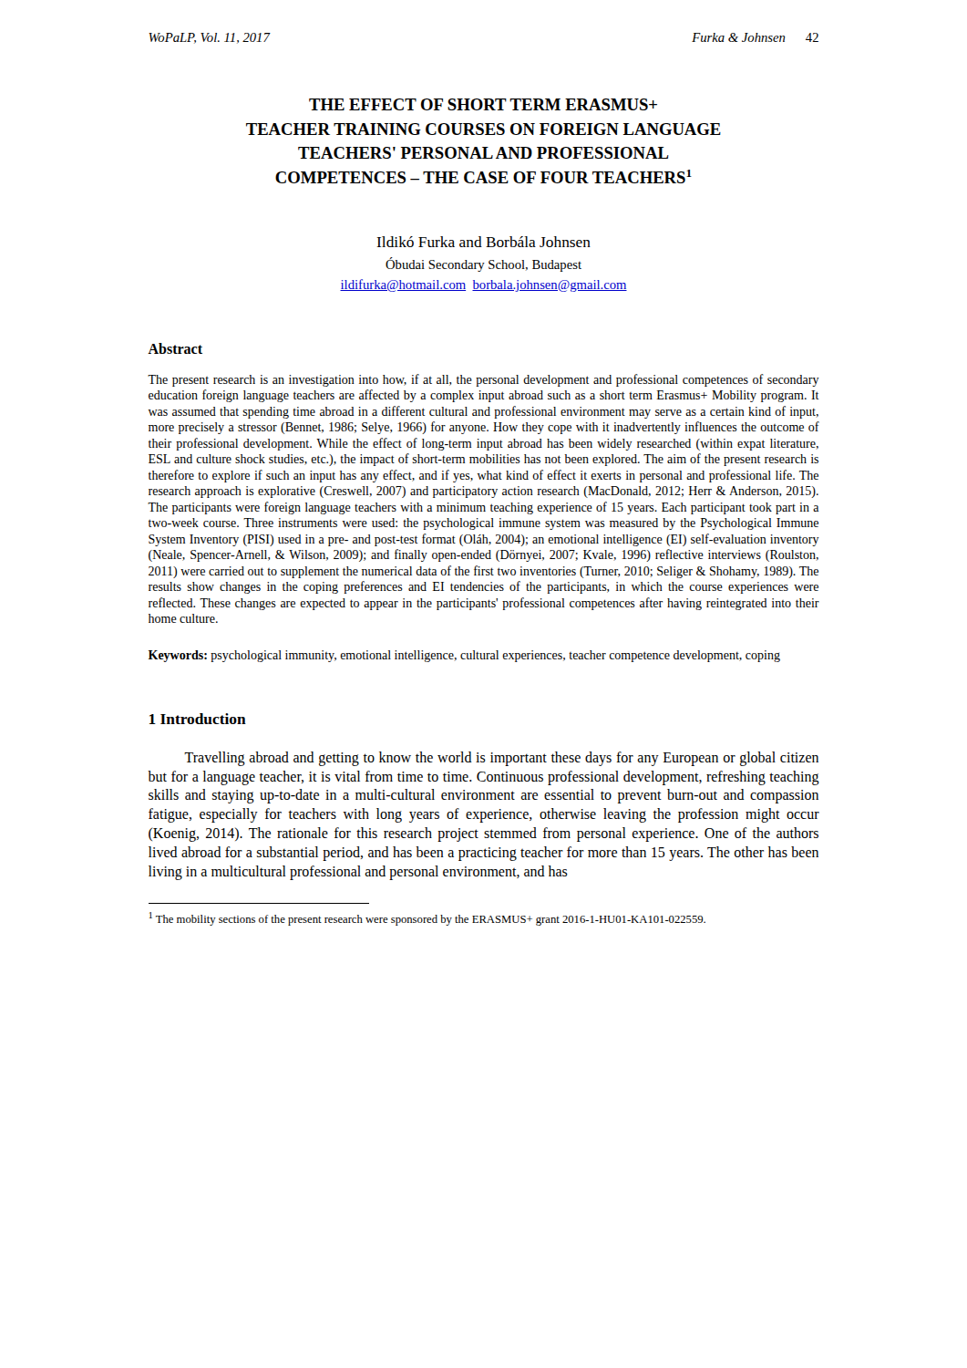WoPaLP, Vol. 11, 2017 Furka & Johnsen42
The Effect of Short Term Erasmus+
Teacher Training Courses on Foreign Language
Teachers' Personal and Professional
Competences – The Case of Four Teachers1
Ildikó Furka and Borbála Johnsen
Óbudai Secondary School, Budapest
ildifurka@hotmail.com borbala.johnsen@gmail.com
Abstract
The present research is an investigation into how, if at all, the personal development and professional competences of secondary education foreign language teachers are affected by a complex input abroad such as a short term Erasmus+ Mobility program. It was assumed that spending time abroad in a different cultural and professional environment may serve as a certain kind of input, more precisely a stressor (Bennet, 1986; Selye, 1966) for anyone. How they cope with it inadvertently influences the outcome of their professional development. While the effect of long-term input abroad has been widely researched (within expat literature, ESL and culture shock studies, etc.), the impact of short-term mobilities has not been explored. The aim of the present research is therefore to explore if such an input has any effect, and if yes, what kind of effect it exerts in personal and professional life. The research approach is explorative (Creswell, 2007) and participatory action research (MacDonald, 2012; Herr & Anderson, 2015). The participants were foreign language teachers with a minimum teaching experience of 15 years. Each participant took part in a two-week course. Three instruments were used: the psychological immune system was measured by the Psychological Immune System Inventory (PISI) used in a pre- and post-test format (Oláh, 2004); an emotional intelligence (EI) self-evaluation inventory (Neale, Spencer-Arnell, & Wilson, 2009); and finally open-ended (Dörnyei, 2007; Kvale, 1996) reflective interviews (Roulston, 2011) were carried out to supplement the numerical data of the first two inventories (Turner, 2010; Seliger & Shohamy, 1989). The results show changes in the coping preferences and EI tendencies of the participants, in which the course experiences were reflected. These changes are expected to appear in the participants' professional competences after having reintegrated into their home culture.
Keywords: psychological immunity, emotional intelligence, cultural experiences, teacher competence development, coping
1 Introduction
Travelling abroad and getting to know the world is important these days for any European or global citizen but for a language teacher, it is vital from time to time. Continuous professional development, refreshing teaching skills and staying up-to-date in a multi-cultural environment are essential to prevent burn-out and compassion fatigue, especially for teachers with long years of experience, otherwise leaving the profession might occur (Koenig, 2014). The rationale for this research project stemmed from personal experience. One of the authors lived abroad for a substantial period, and has been a practicing teacher for more than 15 years. The other has been living in a multicultural professional and personal environment, and has
1 The mobility sections of the present research were sponsored by the ERASMUS+ grant 2016-1-HU01-KA101-022559.